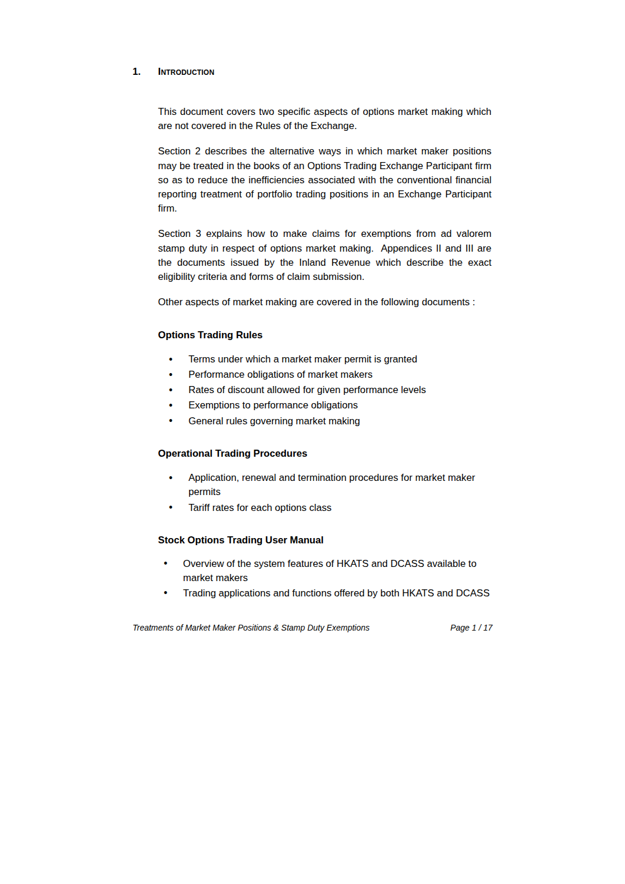1.
Introduction
This document covers two specific aspects of options market making which are not covered in the Rules of the Exchange.
Section 2 describes the alternative ways in which market maker positions may be treated in the books of an Options Trading Exchange Participant firm so as to reduce the inefficiencies associated with the conventional financial reporting treatment of portfolio trading positions in an Exchange Participant firm.
Section 3 explains how to make claims for exemptions from ad valorem stamp duty in respect of options market making. Appendices II and III are the documents issued by the Inland Revenue which describe the exact eligibility criteria and forms of claim submission.
Other aspects of market making are covered in the following documents :
Options Trading Rules
Terms under which a market maker permit is granted
Performance obligations of market makers
Rates of discount allowed for given performance levels
Exemptions to performance obligations
General rules governing market making
Operational Trading Procedures
Application, renewal and termination procedures for market maker permits
Tariff rates for each options class
Stock Options Trading User Manual
Overview of the system features of HKATS and DCASS available to market makers
Trading applications and functions offered by both HKATS and DCASS
Treatments of Market Maker Positions & Stamp Duty Exemptions
Page 1 / 17